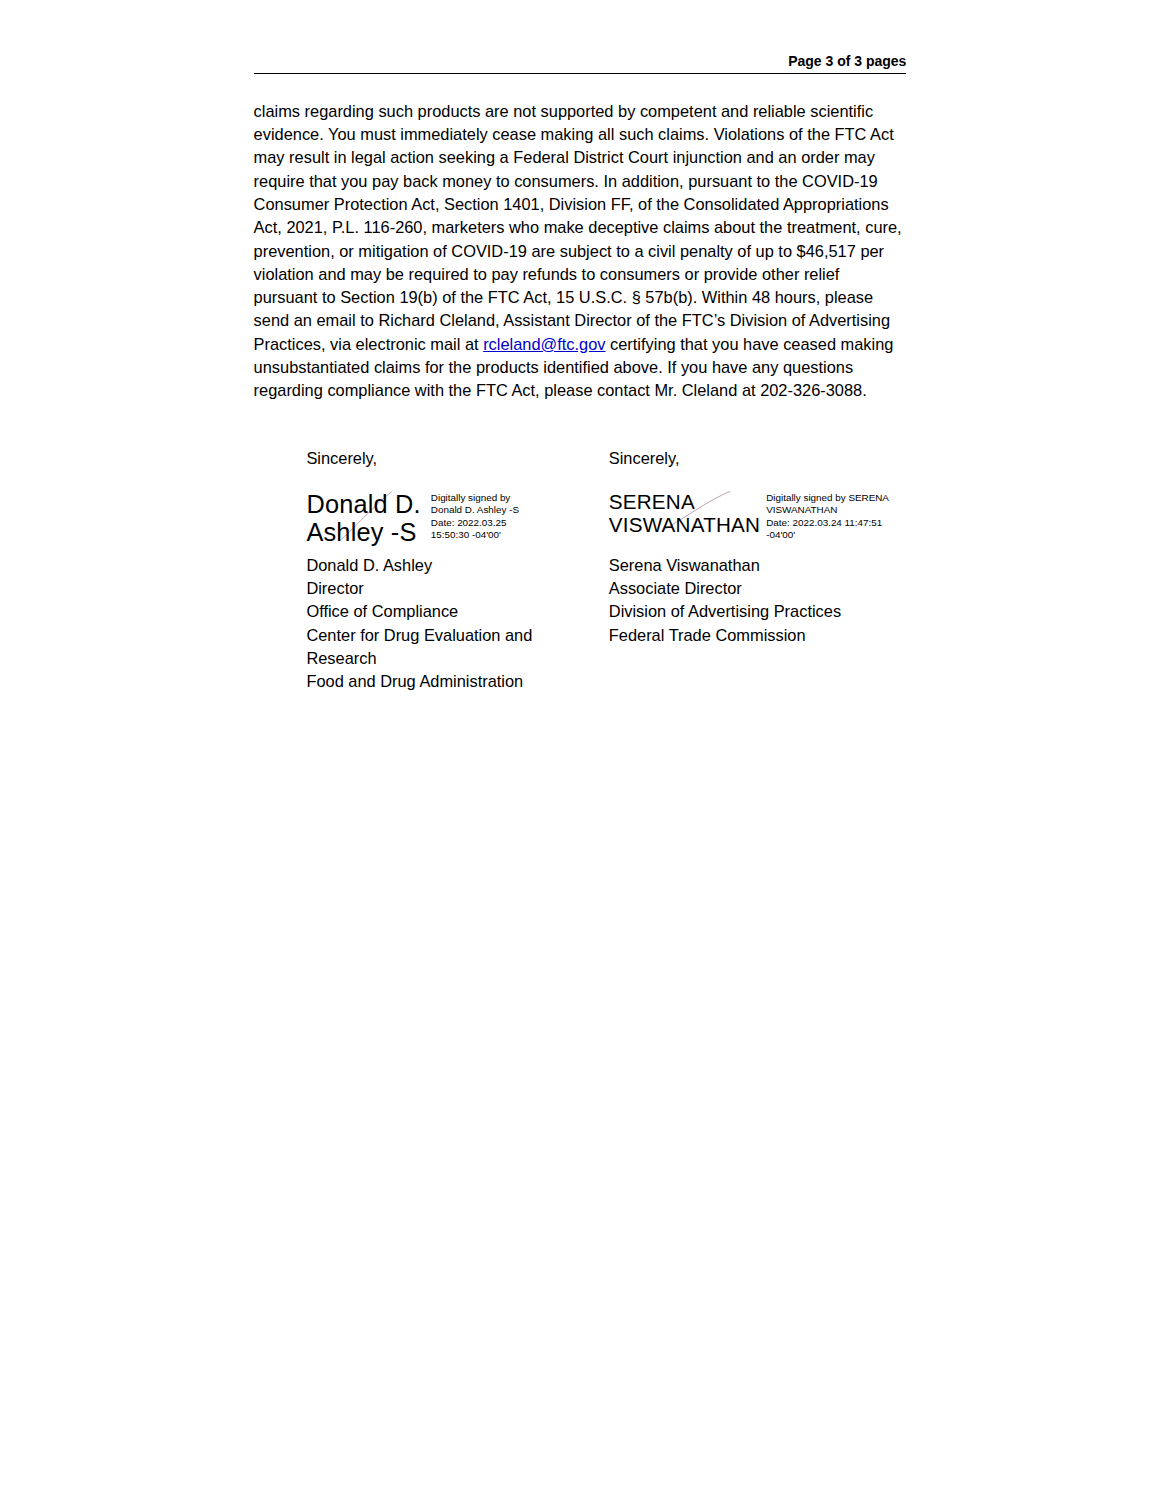Page 3 of 3 pages
claims regarding such products are not supported by competent and reliable scientific evidence. You must immediately cease making all such claims. Violations of the FTC Act may result in legal action seeking a Federal District Court injunction and an order may require that you pay back money to consumers. In addition, pursuant to the COVID-19 Consumer Protection Act, Section 1401, Division FF, of the Consolidated Appropriations Act, 2021, P.L. 116-260, marketers who make deceptive claims about the treatment, cure, prevention, or mitigation of COVID-19 are subject to a civil penalty of up to $46,517 per violation and may be required to pay refunds to consumers or provide other relief pursuant to Section 19(b) of the FTC Act, 15 U.S.C. § 57b(b). Within 48 hours, please send an email to Richard Cleland, Assistant Director of the FTC’s Division of Advertising Practices, via electronic mail at rcleland@ftc.gov certifying that you have ceased making unsubstantiated claims for the products identified above. If you have any questions regarding compliance with the FTC Act, please contact Mr. Cleland at 202-326-3088.
Sincerely,
Donald D.
Ashley -S
Digitally signed by
Donald D. Ashley -S
Date: 2022.03.25
15:50:30 -04'00'
Donald D. Ashley
Director
Office of Compliance
Center for Drug Evaluation and Research
Food and Drug Administration
Sincerely,
SERENA
VISWANATHAN
Digitally signed by SERENA
VISWANATHAN
Date: 2022.03.24 11:47:51
-04'00'
Serena Viswanathan
Associate Director
Division of Advertising Practices
Federal Trade Commission